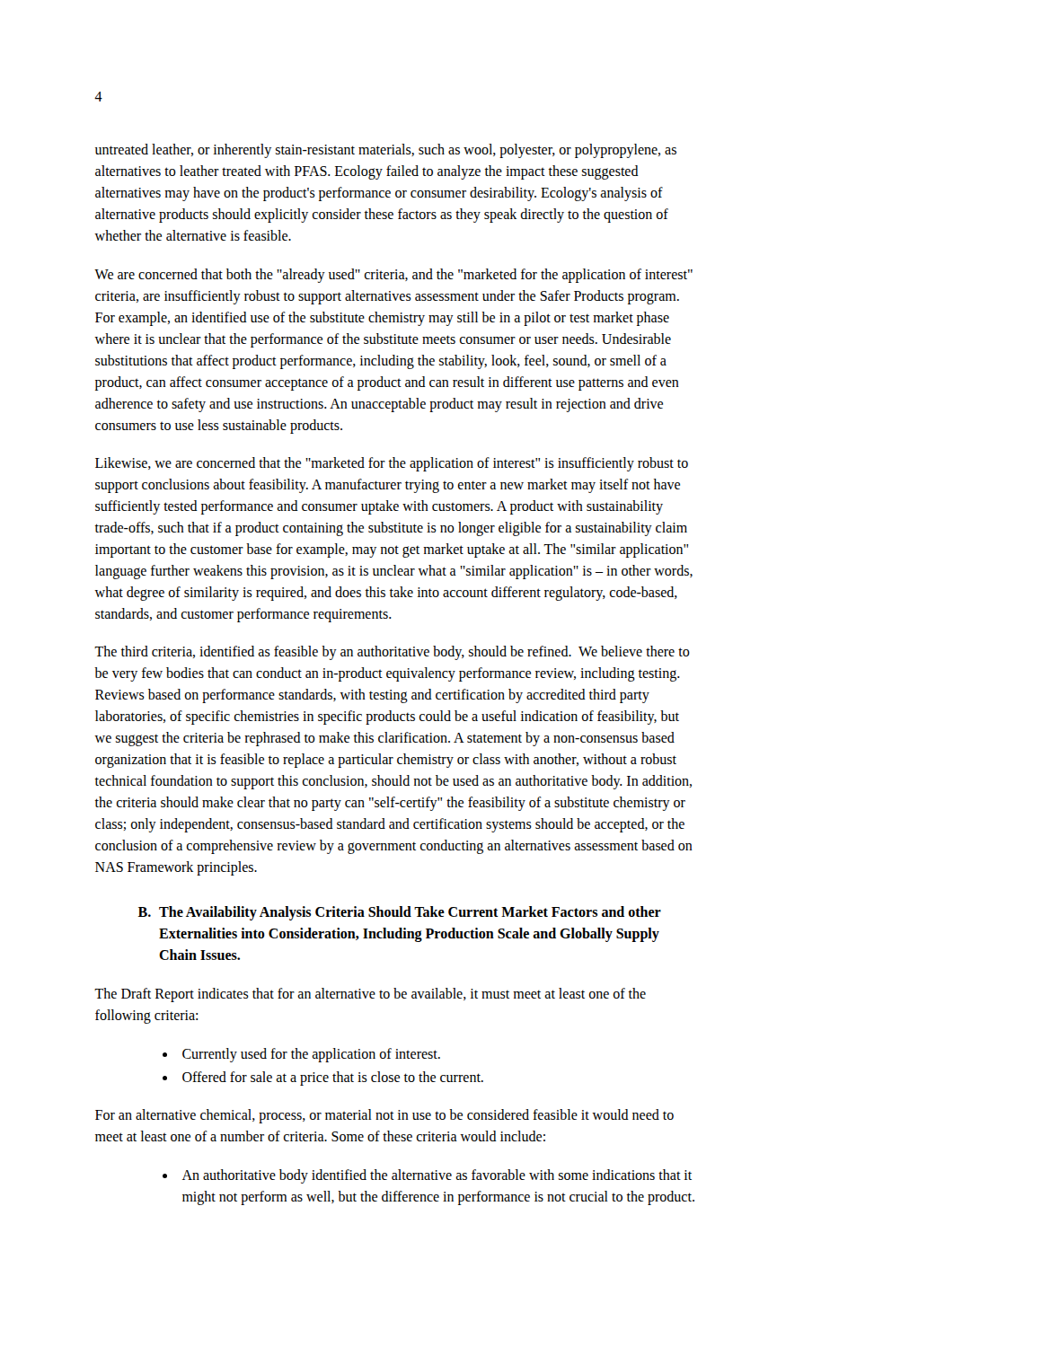4
untreated leather, or inherently stain-resistant materials, such as wool, polyester, or polypropylene, as alternatives to leather treated with PFAS. Ecology failed to analyze the impact these suggested alternatives may have on the product's performance or consumer desirability. Ecology's analysis of alternative products should explicitly consider these factors as they speak directly to the question of whether the alternative is feasible.
We are concerned that both the "already used" criteria, and the "marketed for the application of interest" criteria, are insufficiently robust to support alternatives assessment under the Safer Products program. For example, an identified use of the substitute chemistry may still be in a pilot or test market phase where it is unclear that the performance of the substitute meets consumer or user needs. Undesirable substitutions that affect product performance, including the stability, look, feel, sound, or smell of a product, can affect consumer acceptance of a product and can result in different use patterns and even adherence to safety and use instructions. An unacceptable product may result in rejection and drive consumers to use less sustainable products.
Likewise, we are concerned that the "marketed for the application of interest" is insufficiently robust to support conclusions about feasibility. A manufacturer trying to enter a new market may itself not have sufficiently tested performance and consumer uptake with customers. A product with sustainability trade-offs, such that if a product containing the substitute is no longer eligible for a sustainability claim important to the customer base for example, may not get market uptake at all. The "similar application" language further weakens this provision, as it is unclear what a "similar application" is – in other words, what degree of similarity is required, and does this take into account different regulatory, code-based, standards, and customer performance requirements.
The third criteria, identified as feasible by an authoritative body, should be refined. We believe there to be very few bodies that can conduct an in-product equivalency performance review, including testing. Reviews based on performance standards, with testing and certification by accredited third party laboratories, of specific chemistries in specific products could be a useful indication of feasibility, but we suggest the criteria be rephrased to make this clarification. A statement by a non-consensus based organization that it is feasible to replace a particular chemistry or class with another, without a robust technical foundation to support this conclusion, should not be used as an authoritative body. In addition, the criteria should make clear that no party can "self-certify" the feasibility of a substitute chemistry or class; only independent, consensus-based standard and certification systems should be accepted, or the conclusion of a comprehensive review by a government conducting an alternatives assessment based on NAS Framework principles.
B. The Availability Analysis Criteria Should Take Current Market Factors and other Externalities into Consideration, Including Production Scale and Globally Supply Chain Issues.
The Draft Report indicates that for an alternative to be available, it must meet at least one of the following criteria:
Currently used for the application of interest.
Offered for sale at a price that is close to the current.
For an alternative chemical, process, or material not in use to be considered feasible it would need to meet at least one of a number of criteria. Some of these criteria would include:
An authoritative body identified the alternative as favorable with some indications that it might not perform as well, but the difference in performance is not crucial to the product.